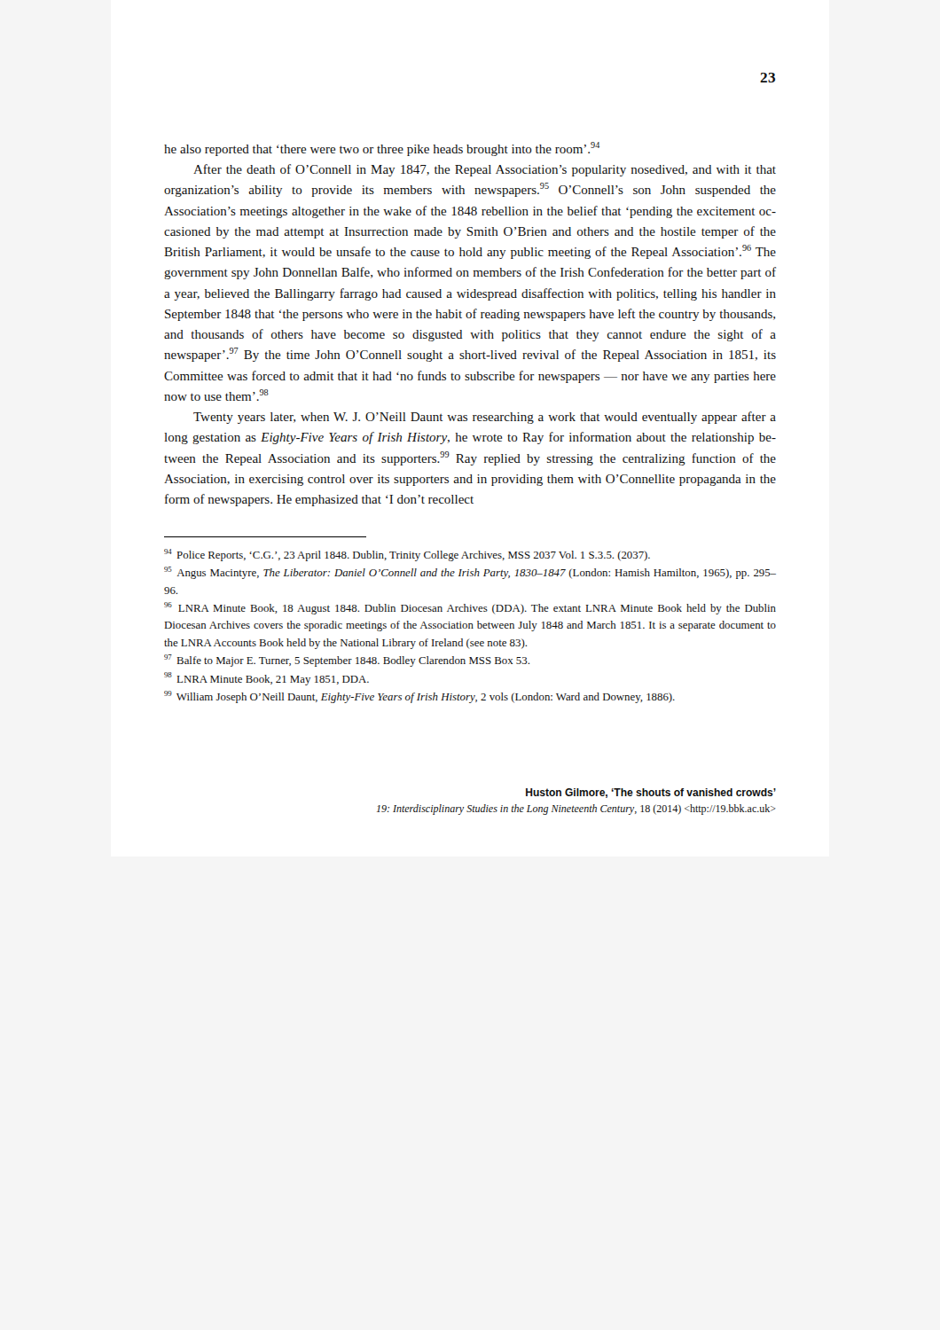23
he also reported that ‘there were two or three pike heads brought into the room’.94
After the death of O’Connell in May 1847, the Repeal Association’s popularity nosedived, and with it that organization’s ability to provide its members with newspapers.95 O’Connell’s son John suspended the Association’s meetings altogether in the wake of the 1848 rebellion in the belief that ‘pending the excitement occasioned by the mad attempt at Insurrection made by Smith O’Brien and others and the hostile temper of the British Parliament, it would be unsafe to the cause to hold any public meeting of the Repeal Association’.96 The government spy John Donnellan Balfe, who informed on members of the Irish Confederation for the better part of a year, believed the Ballingarry farrago had caused a widespread disaffection with politics, telling his handler in September 1848 that ‘the persons who were in the habit of reading newspapers have left the country by thousands, and thousands of others have become so disgusted with politics that they cannot endure the sight of a newspaper’.97 By the time John O’Connell sought a short-lived revival of the Repeal Association in 1851, its Committee was forced to admit that it had ‘no funds to subscribe for newspapers — nor have we any parties here now to use them’.98
Twenty years later, when W. J. O’Neill Daunt was researching a work that would eventually appear after a long gestation as Eighty-Five Years of Irish History, he wrote to Ray for information about the relationship between the Repeal Association and its supporters.99 Ray replied by stressing the centralizing function of the Association, in exercising control over its supporters and in providing them with O’Connellite propaganda in the form of newspapers. He emphasized that ‘I don’t recollect
94 Police Reports, ‘C.G.’, 23 April 1848. Dublin, Trinity College Archives, MSS 2037 Vol. 1 S.3.5. (2037).
95 Angus Macintyre, The Liberator: Daniel O’Connell and the Irish Party, 1830–1847 (London: Hamish Hamilton, 1965), pp. 295–96.
96 LNRA Minute Book, 18 August 1848. Dublin Diocesan Archives (DDA). The extant LNRA Minute Book held by the Dublin Diocesan Archives covers the sporadic meetings of the Association between July 1848 and March 1851. It is a separate document to the LNRA Accounts Book held by the National Library of Ireland (see note 83).
97 Balfe to Major E. Turner, 5 September 1848. Bodley Clarendon MSS Box 53.
98 LNRA Minute Book, 21 May 1851, DDA.
99 William Joseph O’Neill Daunt, Eighty-Five Years of Irish History, 2 vols (London: Ward and Downey, 1886).
Huston Gilmore, ‘The shouts of vanished crowds’
19: Interdisciplinary Studies in the Long Nineteenth Century, 18 (2014) <http://19.bbk.ac.uk>